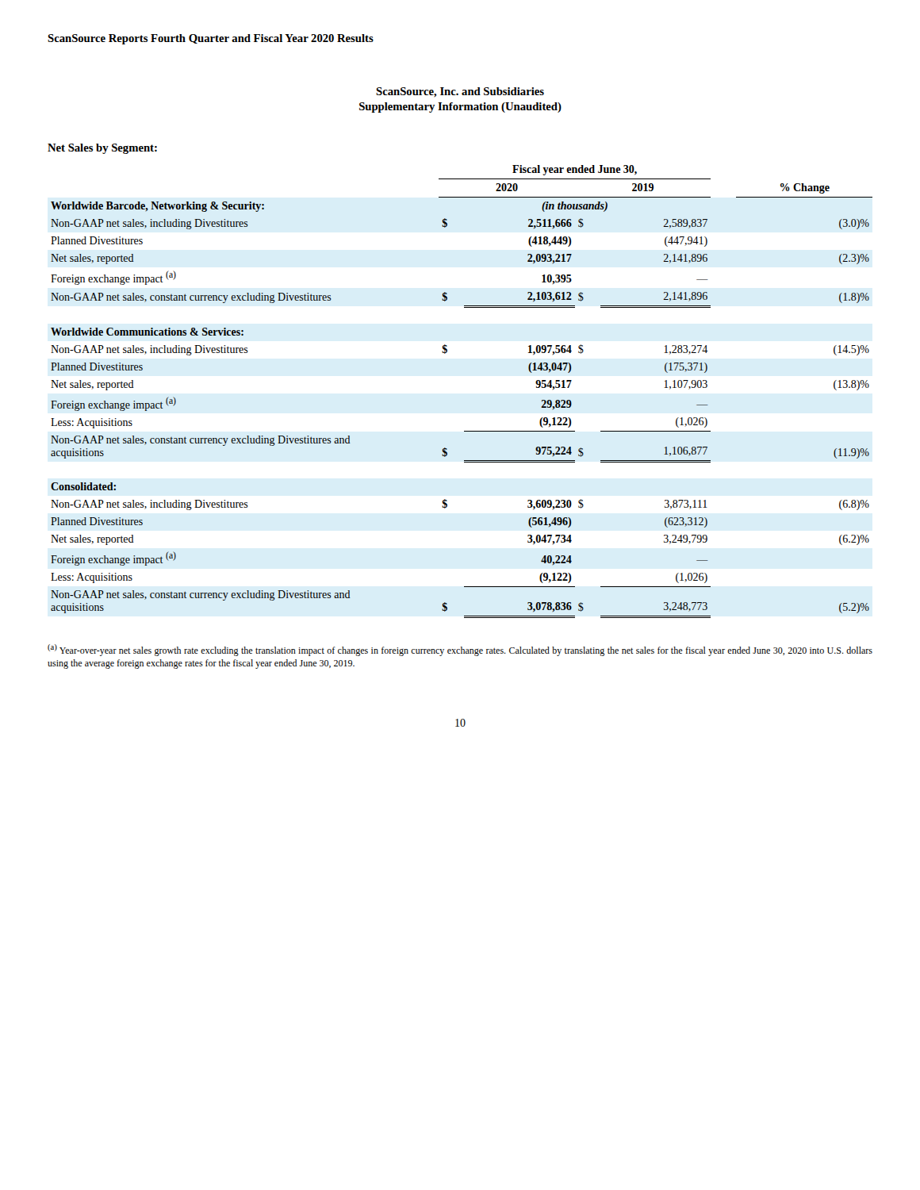ScanSource Reports Fourth Quarter and Fiscal Year 2020 Results
ScanSource, Inc. and Subsidiaries
Supplementary Information (Unaudited)
Net Sales by Segment:
| | Fiscal year ended June 30, | | |
| | 2020 | 2019 | | % Change |
| Worldwide Barcode, Networking & Security: | (in thousands) | | |
| Non-GAAP net sales, including Divestitures | $ | 2,511,666 | $ | 2,589,837 | | (3.0)% |
| Planned Divestitures | | (418,449) | | (447,941) | | |
| Net sales, reported | | 2,093,217 | | 2,141,896 | | (2.3)% |
| Foreign exchange impact (a) | | 10,395 | | — | | |
| Non-GAAP net sales, constant currency excluding Divestitures | $ | 2,103,612 | $ | 2,141,896 | | (1.8)% |
| Worldwide Communications & Services: | |
| Non-GAAP net sales, including Divestitures | $ | 1,097,564 | $ | 1,283,274 | | (14.5)% |
| Planned Divestitures | | (143,047) | | (175,371) | | |
| Net sales, reported | | 954,517 | | 1,107,903 | | (13.8)% |
| Foreign exchange impact (a) | | 29,829 | | — | | |
| Less: Acquisitions | | (9,122) | | (1,026) | | |
| Non-GAAP net sales, constant currency excluding Divestitures and acquisitions | $ | 975,224 | $ | 1,106,877 | | (11.9)% |
| Consolidated: | |
| Non-GAAP net sales, including Divestitures | $ | 3,609,230 | $ | 3,873,111 | | (6.8)% |
| Planned Divestitures | | (561,496) | | (623,312) | | |
| Net sales, reported | | 3,047,734 | | 3,249,799 | | (6.2)% |
| Foreign exchange impact (a) | | 40,224 | | — | | |
| Less: Acquisitions | | (9,122) | | (1,026) | | |
| Non-GAAP net sales, constant currency excluding Divestitures and acquisitions | $ | 3,078,836 | $ | 3,248,773 | | (5.2)% |
(a) Year-over-year net sales growth rate excluding the translation impact of changes in foreign currency exchange rates. Calculated by translating the net sales for the fiscal year ended June 30, 2020 into U.S. dollars using the average foreign exchange rates for the fiscal year ended June 30, 2019.
10